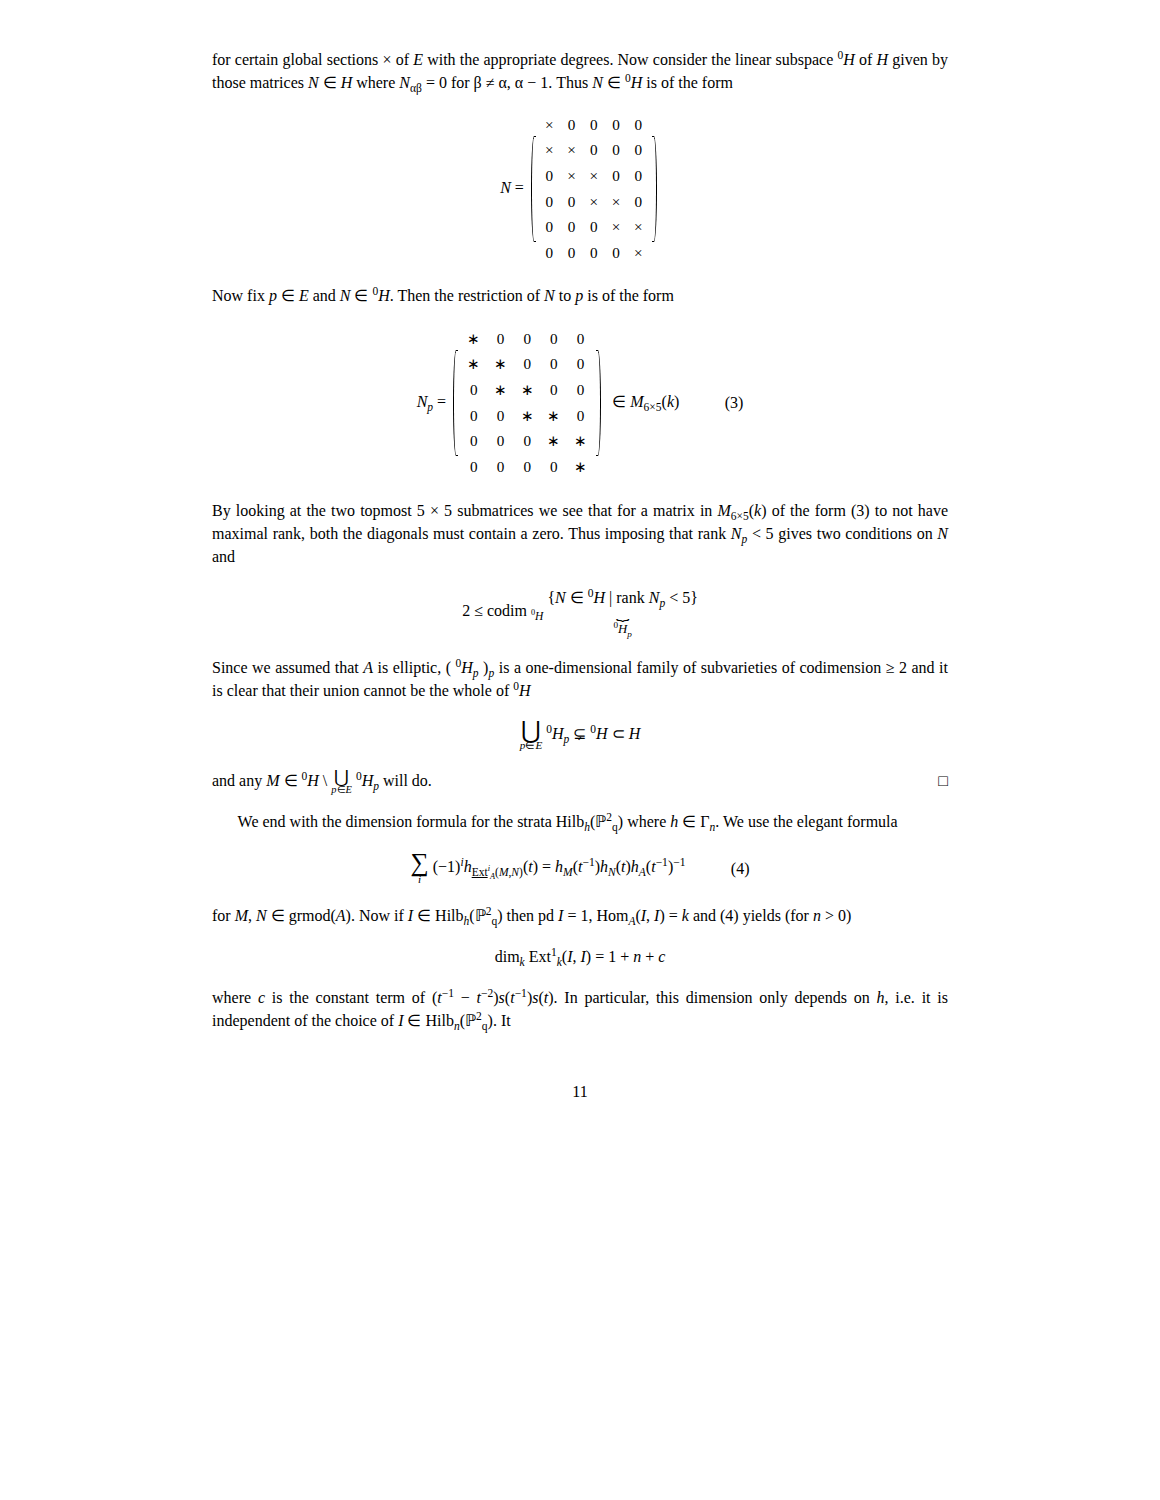for certain global sections × of E with the appropriate degrees. Now consider the linear subspace 0H of H given by those matrices N ∈ H where Nαβ = 0 for β ≠ α, α − 1. Thus N ∈ 0H is of the form
N =
| × | 0 | 0 | 0 | 0 |
| × | × | 0 | 0 | 0 |
| 0 | × | × | 0 | 0 |
| 0 | 0 | × | × | 0 |
| 0 | 0 | 0 | × | × |
| 0 | 0 | 0 | 0 | × |
Now fix p ∈ E and N ∈ 0H. Then the restriction of N to p is of the form
Np =
| ∗ | 0 | 0 | 0 | 0 |
| ∗ | ∗ | 0 | 0 | 0 |
| 0 | ∗ | ∗ | 0 | 0 |
| 0 | 0 | ∗ | ∗ | 0 |
| 0 | 0 | 0 | ∗ | ∗ |
| 0 | 0 | 0 | 0 | ∗ |
∈ M6×5(k) (3)
By looking at the two topmost 5 × 5 submatrices we see that for a matrix in M6×5(k) of the form (3) to not have maximal rank, both the diagonals must contain a zero. Thus imposing that rank Np < 5 gives two conditions on N and
2 ≤ codim 0H {N ∈ 0H | rank Np < 5} ⏟ 0Hp
Since we assumed that A is elliptic, ( 0Hp )p is a one-dimensional family of subvarieties of codimension ≥ 2 and it is clear that their union cannot be the whole of 0H
⋃ p∈E 0Hp ⊊ 0H ⊂ H
and any M ∈ 0H \ ⋃p∈E 0Hp will do. □
We end with the dimension formula for the strata Hilbh(ℙ2q) where h ∈ Γn. We use the elegant formula
∑ i (−1)ihExtiA(M,N)(t) = hM(t−1)hN(t)hA(t−1)−1 (4)
for M, N ∈ grmod(A). Now if I ∈ Hilbh(ℙ2q) then pd I = 1, HomA(I, I) = k and (4) yields (for n > 0)
dimk Ext1k(I, I) = 1 + n + c
where c is the constant term of (t−1 − t−2)s(t−1)s(t). In particular, this dimension only depends on h, i.e. it is independent of the choice of I ∈ Hilbn(ℙ2q). It
11